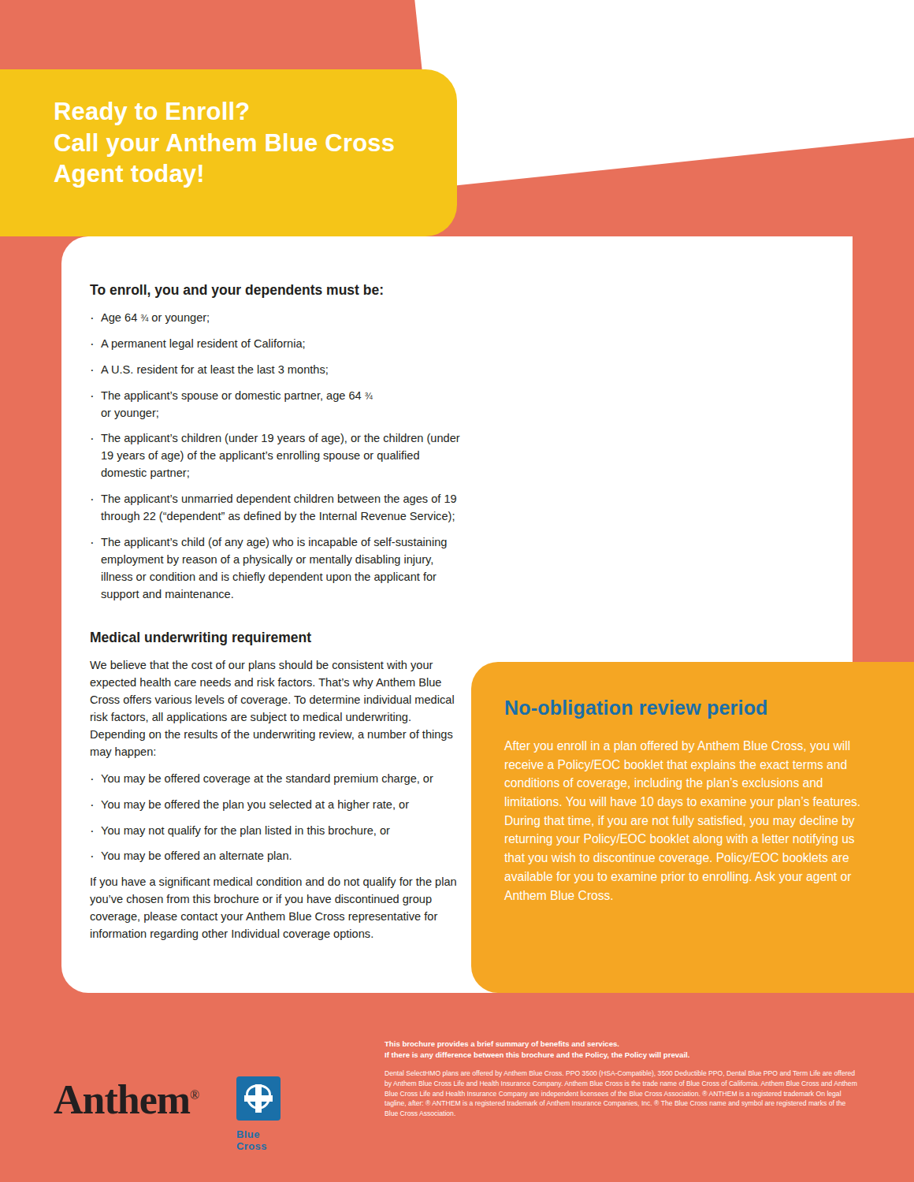Ready to Enroll?
Call your Anthem Blue Cross
Agent today!
To enroll, you and your dependents must be:
Age 64 ¾ or younger;
A permanent legal resident of California;
A U.S. resident for at least the last 3 months;
The applicant’s spouse or domestic partner, age 64 ¾
or younger;
The applicant’s children (under 19 years of age), or the children (under 19 years of age) of the applicant’s enrolling spouse or qualified domestic partner;
The applicant’s unmarried dependent children between the ages of 19 through 22 (“dependent” as defined by the Internal Revenue Service);
The applicant’s child (of any age) who is incapable of self-sustaining employment by reason of a physically or mentally disabling injury, illness or condition and is chiefly dependent upon the applicant for support and maintenance.
Medical underwriting requirement
We believe that the cost of our plans should be consistent with your expected health care needs and risk factors. That’s why Anthem Blue Cross offers various levels of coverage. To determine individual medical risk factors, all applications are subject to medical underwriting. Depending on the results of the underwriting review, a number of things may happen:
You may be offered coverage at the standard premium charge, or
You may be offered the plan you selected at a higher rate, or
You may not qualify for the plan listed in this brochure, or
You may be offered an alternate plan.
If you have a significant medical condition and do not qualify for the plan you’ve chosen from this brochure or if you have discontinued group coverage, please contact your Anthem Blue Cross representative for information regarding other Individual coverage options.
No-obligation review period
After you enroll in a plan offered by Anthem Blue Cross, you will receive a Policy/EOC booklet that explains the exact terms and conditions of coverage, including the plan’s exclusions and limitations. You will have 10 days to examine your plan’s features. During that time, if you are not fully satisfied, you may decline by returning your Policy/EOC booklet along with a letter notifying us that you wish to discontinue coverage. Policy/EOC booklets are available for you to examine prior to enrolling. Ask your agent or Anthem Blue Cross.
This brochure provides a brief summary of benefits and services.
If there is any difference between this brochure and the Policy, the Policy will prevail.
Dental SelectHMO plans are offered by Anthem Blue Cross. PPO 3500 (HSA-Compatible), 3500 Deductible PPO, Dental Blue PPO and Term Life are offered by Anthem Blue Cross Life and Health Insurance Company. Anthem Blue Cross is the trade name of Blue Cross of California. Anthem Blue Cross and Anthem Blue Cross Life and Health Insurance Company are independent licensees of the Blue Cross Association. ® ANTHEM is a registered trademark On legal tagline, after: ® ANTHEM is a registered trademark of Anthem Insurance Companies, Inc. ® The Blue Cross name and symbol are registered marks of the Blue Cross Association.
Anthem®
Blue Cross